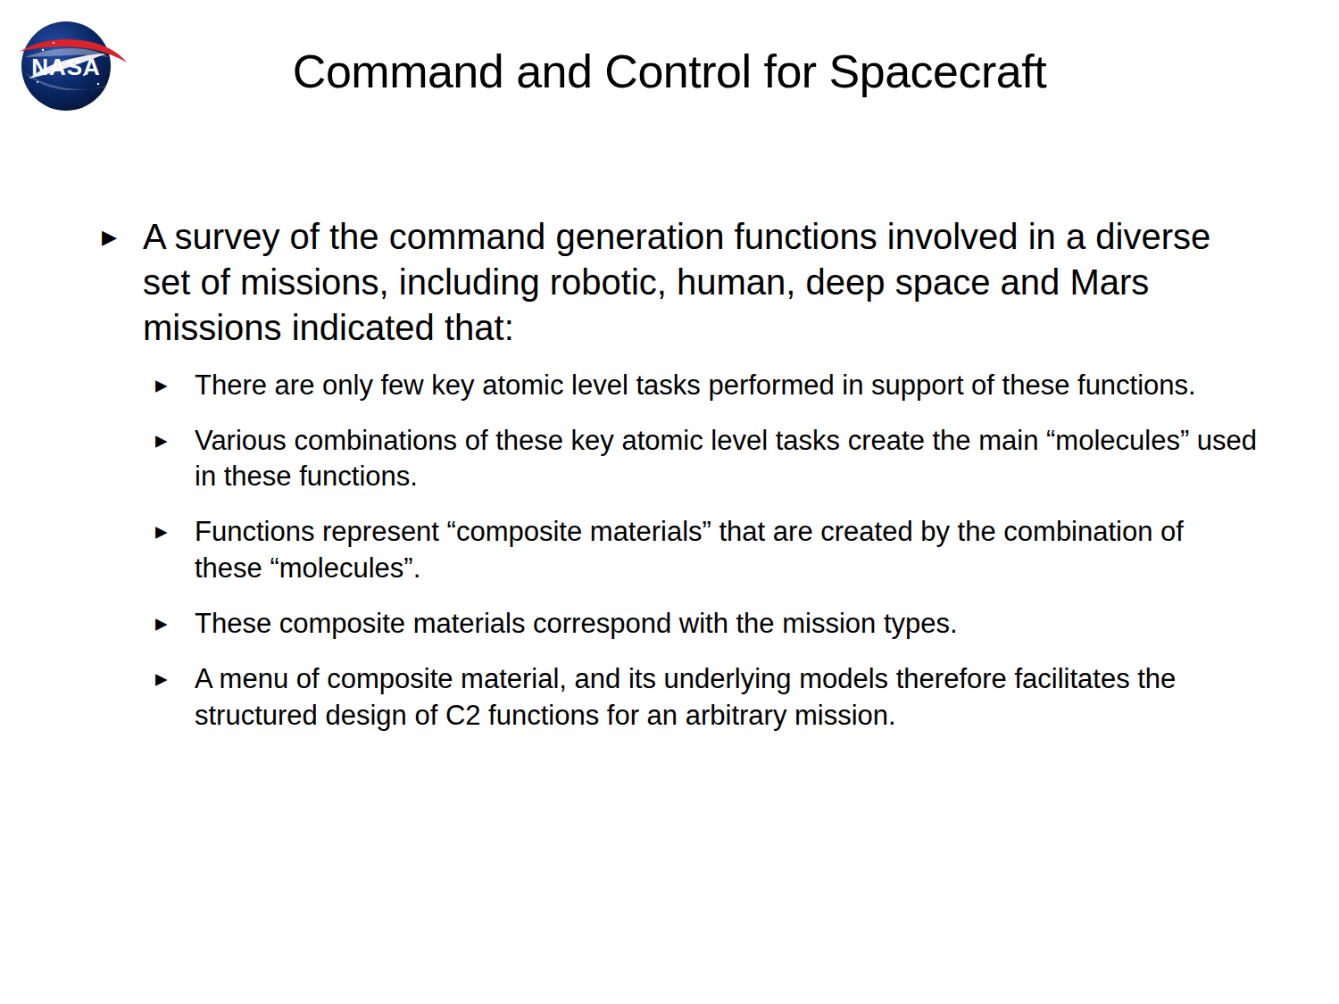NASA
Command and Control for Spacecraft
▸ A survey of the command generation functions involved in a diverse set of missions, including robotic, human, deep space and Mars missions indicated that:
▸There are only few key atomic level tasks performed in support of these functions.
▸Various combinations of these key atomic level tasks create the main “molecules” used in these functions.
▸Functions represent “composite materials” that are created by the combination of these “molecules”.
▸These composite materials correspond with the mission types.
▸A menu of composite material, and its underlying models therefore facilitates the structured design of C2 functions for an arbitrary mission.